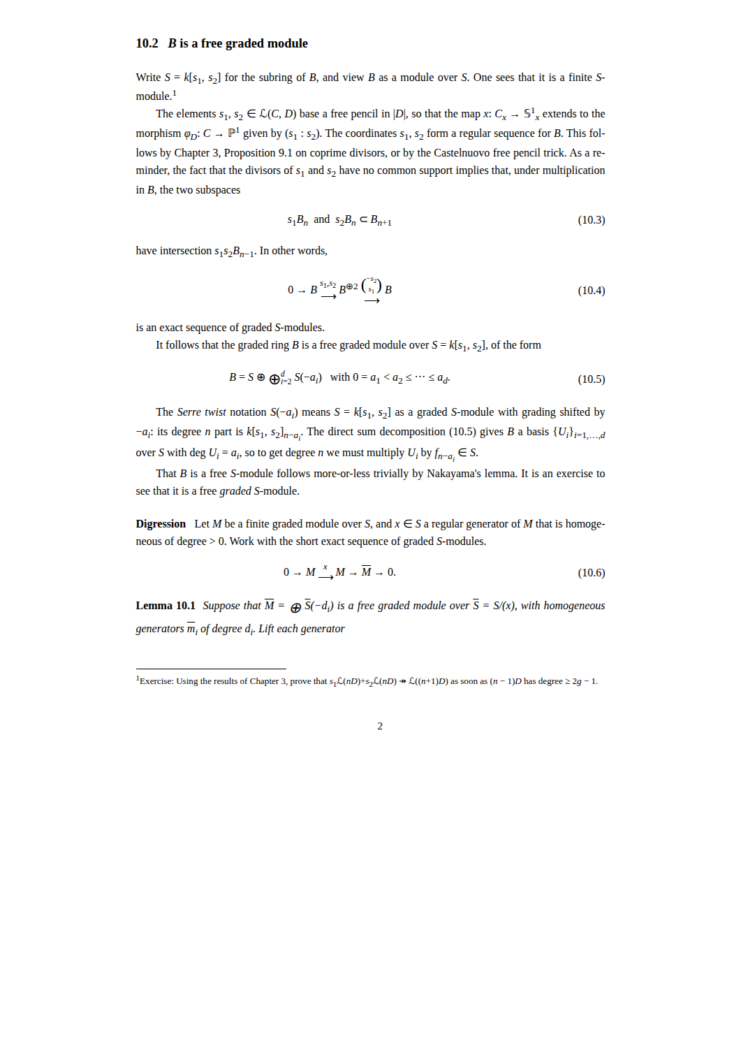10.2 B is a free graded module
Write S = k[s1, s2] for the subring of B, and view B as a module over S. One sees that it is a finite S-module.1
The elements s1, s2 ∈ ℒ(C, D) base a free pencil in |D|, so that the map x: Cx → 𝕊1x extends to the morphism φD: C → ℙ1 given by (s1 : s2). The coordinates s1, s2 form a regular sequence for B. This follows by Chapter 3, Proposition 9.1 on coprime divisors, or by the Castelnuovo free pencil trick. As a reminder, the fact that the divisors of s1 and s2 have no common support implies that, under multiplication in B, the two subspaces
s1Bn and s2Bn ⊂ Bn+1
(10.3)
have intersection s1s2Bn−1. In other words,
0 → B s1,s2⟶ B⊕2 (−s2 s1)⟶ B
(10.4)
is an exact sequence of graded S-modules.
It follows that the graded ring B is a free graded module over S = k[s1, s2], of the form
B = S ⊕ ⊕d
i=2 S(−ai) with 0 = a1 < a2 ≤ ··· ≤ ad.
(10.5)
The Serre twist notation S(−ai) means S = k[s1, s2] as a graded S-module with grading shifted by −ai: its degree n part is k[s1, s2]n−ai. The direct sum decomposition (10.5) gives B a basis {Ui}i=1,…,d over S with deg Ui = ai, so to get degree n we must multiply Ui by fn−ai ∈ S.
That B is a free S-module follows more-or-less trivially by Nakayama's lemma. It is an exercise to see that it is a free graded S-module.
Digression Let M be a finite graded module over S, and x ∈ S a regular generator of M that is homogeneous of degree > 0. Work with the short exact sequence of graded S-modules.
0 → M x⟶ M → M → 0.
(10.6)
Lemma 10.1 Suppose that M = ⊕ S(−di) is a free graded module over S = S/(x), with homogeneous generators mi of degree di. Lift each generator
1Exercise: Using the results of Chapter 3, prove that s1ℒ(nD)+s2ℒ(nD) ↠ ℒ((n+1)D) as soon as (n − 1)D has degree ≥ 2g − 1.
2